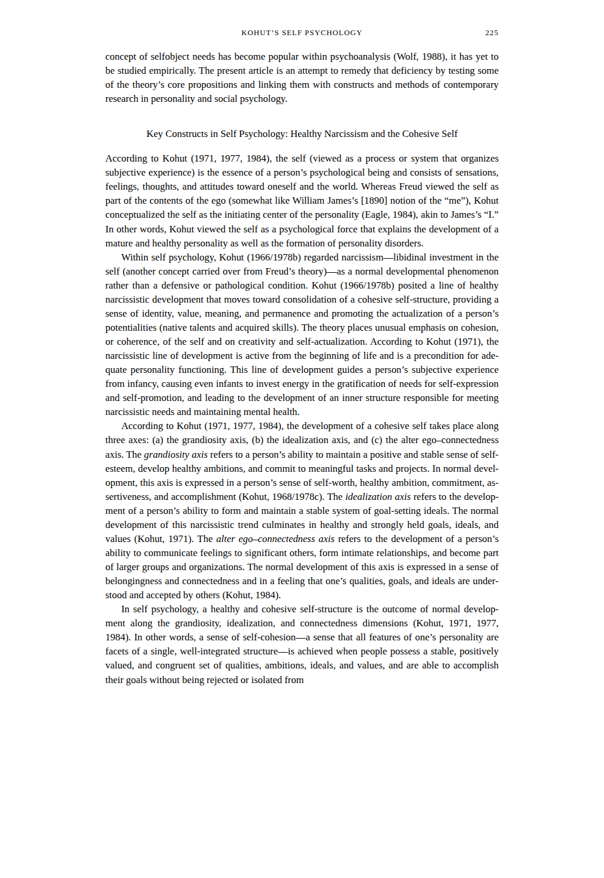Kohut’s Self Psychology 225
concept of selfobject needs has become popular within psychoanalysis (Wolf, 1988), it has yet to be studied empirically. The present article is an attempt to remedy that deficiency by testing some of the theory’s core propositions and linking them with constructs and methods of contemporary research in personality and social psychology.
Key Constructs in Self Psychology: Healthy Narcissism and the Cohesive Self
According to Kohut (1971, 1977, 1984), the self (viewed as a process or system that organizes subjective experience) is the essence of a person’s psychological being and consists of sensations, feelings, thoughts, and attitudes toward oneself and the world. Whereas Freud viewed the self as part of the contents of the ego (somewhat like William James’s [1890] notion of the “me”), Kohut conceptualized the self as the initiating center of the personality (Eagle, 1984), akin to James’s “I.” In other words, Kohut viewed the self as a psychological force that explains the development of a mature and healthy personality as well as the formation of personality disorders.
Within self psychology, Kohut (1966/1978b) regarded narcissism—libidinal investment in the self (another concept carried over from Freud’s theory)—as a normal developmental phenomenon rather than a defensive or pathological condition. Kohut (1966/1978b) posited a line of healthy narcissistic development that moves toward consolidation of a cohesive self-structure, providing a sense of identity, value, meaning, and permanence and promoting the actualization of a person’s potentialities (native talents and acquired skills). The theory places unusual emphasis on cohesion, or coherence, of the self and on creativity and self-actualization. According to Kohut (1971), the narcissistic line of development is active from the beginning of life and is a precondition for adequate personality functioning. This line of development guides a person’s subjective experience from infancy, causing even infants to invest energy in the gratification of needs for self-expression and self-promotion, and leading to the development of an inner structure responsible for meeting narcissistic needs and maintaining mental health.
According to Kohut (1971, 1977, 1984), the development of a cohesive self takes place along three axes: (a) the grandiosity axis, (b) the idealization axis, and (c) the alter ego–connectedness axis. The grandiosity axis refers to a person’s ability to maintain a positive and stable sense of self-esteem, develop healthy ambitions, and commit to meaningful tasks and projects. In normal development, this axis is expressed in a person’s sense of self-worth, healthy ambition, commitment, assertiveness, and accomplishment (Kohut, 1968/1978c). The idealization axis refers to the development of a person’s ability to form and maintain a stable system of goal-setting ideals. The normal development of this narcissistic trend culminates in healthy and strongly held goals, ideals, and values (Kohut, 1971). The alter ego–connectedness axis refers to the development of a person’s ability to communicate feelings to significant others, form intimate relationships, and become part of larger groups and organizations. The normal development of this axis is expressed in a sense of belongingness and connectedness and in a feeling that one’s qualities, goals, and ideals are understood and accepted by others (Kohut, 1984).
In self psychology, a healthy and cohesive self-structure is the outcome of normal development along the grandiosity, idealization, and connectedness dimensions (Kohut, 1971, 1977, 1984). In other words, a sense of self-cohesion—a sense that all features of one’s personality are facets of a single, well-integrated structure—is achieved when people possess a stable, positively valued, and congruent set of qualities, ambitions, ideals, and values, and are able to accomplish their goals without being rejected or isolated from